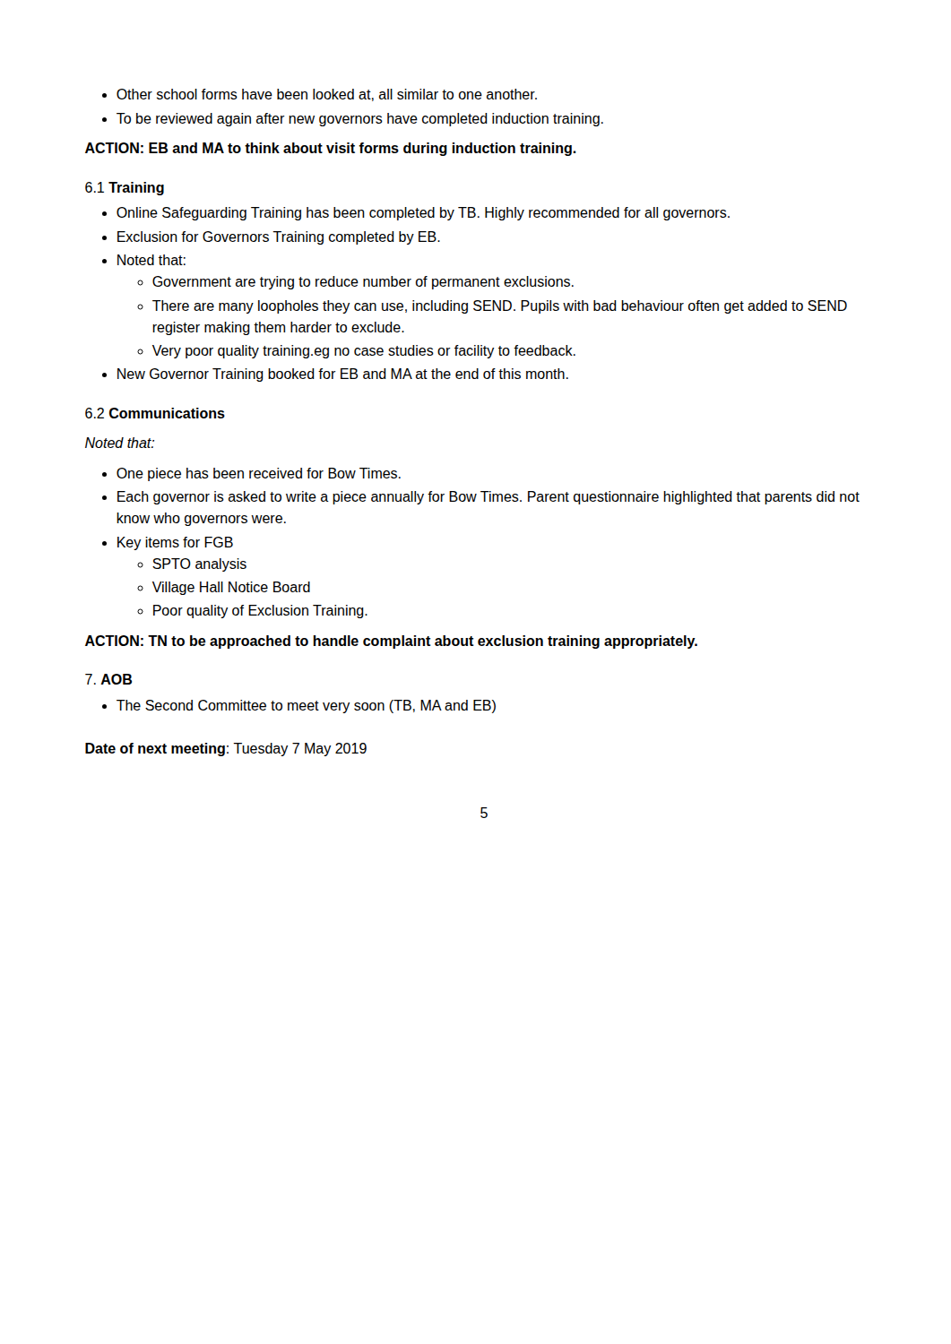Other school forms have been looked at, all similar to one another.
To be reviewed again after new governors have completed induction training.
ACTION: EB and MA to think about visit forms during induction training.
6.1 Training
Online Safeguarding Training has been completed by TB. Highly recommended for all governors.
Exclusion for Governors Training completed by EB.
Noted that:
Government are trying to reduce number of permanent exclusions.
There are many loopholes they can use, including SEND. Pupils with bad behaviour often get added to SEND register making them harder to exclude.
Very poor quality training.eg no case studies or facility to feedback.
New Governor Training booked for EB and MA at the end of this month.
6.2 Communications
Noted that:
One piece has been received for Bow Times.
Each governor is asked to write a piece annually for Bow Times. Parent questionnaire highlighted that parents did not know who governors were.
Key items for FGB
SPTO analysis
Village Hall Notice Board
Poor quality of Exclusion Training.
ACTION: TN to be approached to handle complaint about exclusion training appropriately.
7. AOB
The Second Committee to meet very soon (TB, MA and EB)
Date of next meeting: Tuesday 7 May 2019
5